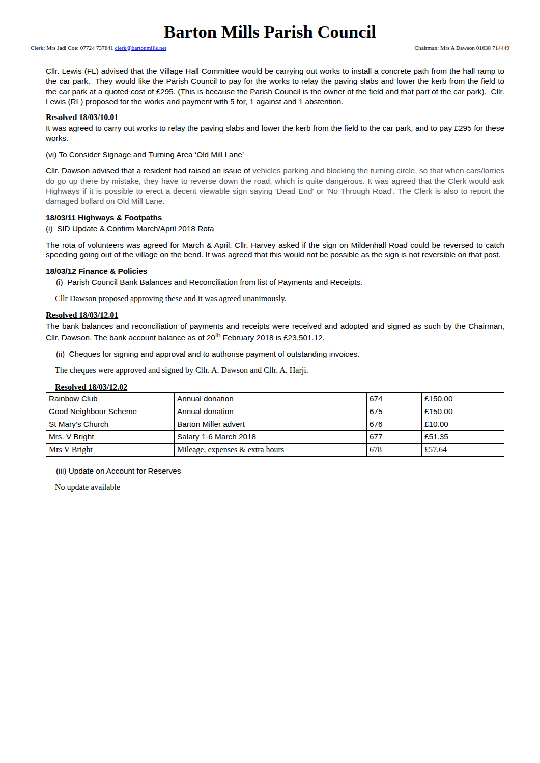Barton Mills Parish Council
Clerk: Mrs Jadi Coe: 07724 737841 clerk@bartonmills.net Chairman: Mrs A Dawson 01638 714449
Cllr. Lewis (FL) advised that the Village Hall Committee would be carrying out works to install a concrete path from the hall ramp to the car park. They would like the Parish Council to pay for the works to relay the paving slabs and lower the kerb from the field to the car park at a quoted cost of £295. (This is because the Parish Council is the owner of the field and that part of the car park). Cllr. Lewis (RL) proposed for the works and payment with 5 for, 1 against and 1 abstention.
Resolved 18/03/10.01
It was agreed to carry out works to relay the paving slabs and lower the kerb from the field to the car park, and to pay £295 for these works.
(vi) To Consider Signage and Turning Area ‘Old Mill Lane’
Cllr. Dawson advised that a resident had raised an issue of vehicles parking and blocking the turning circle, so that when cars/lorries do go up there by mistake, they have to reverse down the road, which is quite dangerous. It was agreed that the Clerk would ask Highways if it is possible to erect a decent viewable sign saying 'Dead End' or 'No Through Road'. The Clerk is also to report the damaged bollard on Old Mill Lane.
18/03/11 Highways & Footpaths
(i) SID Update & Confirm March/April 2018 Rota
The rota of volunteers was agreed for March & April. Cllr. Harvey asked if the sign on Mildenhall Road could be reversed to catch speeding going out of the village on the bend. It was agreed that this would not be possible as the sign is not reversible on that post.
18/03/12 Finance & Policies
(i) Parish Council Bank Balances and Reconciliation from list of Payments and Receipts.
Cllr Dawson proposed approving these and it was agreed unanimously.
Resolved 18/03/12.01
The bank balances and reconciliation of payments and receipts were received and adopted and signed as such by the Chairman, Cllr. Dawson. The bank account balance as of 20th February 2018 is £23,501.12.
(ii) Cheques for signing and approval and to authorise payment of outstanding invoices.
The cheques were approved and signed by Cllr. A. Dawson and Cllr. A. Harji.
Resolved 18/03/12.02
| Rainbow Club | Annual donation | 674 | £150.00 |
| Good Neighbour Scheme | Annual donation | 675 | £150.00 |
| St Mary’s Church | Barton Miller advert | 676 | £10.00 |
| Mrs. V Bright | Salary 1-6 March 2018 | 677 | £51.35 |
| Mrs V Bright | Mileage, expenses & extra hours | 678 | £57.64 |
(iii) Update on Account for Reserves
No update available